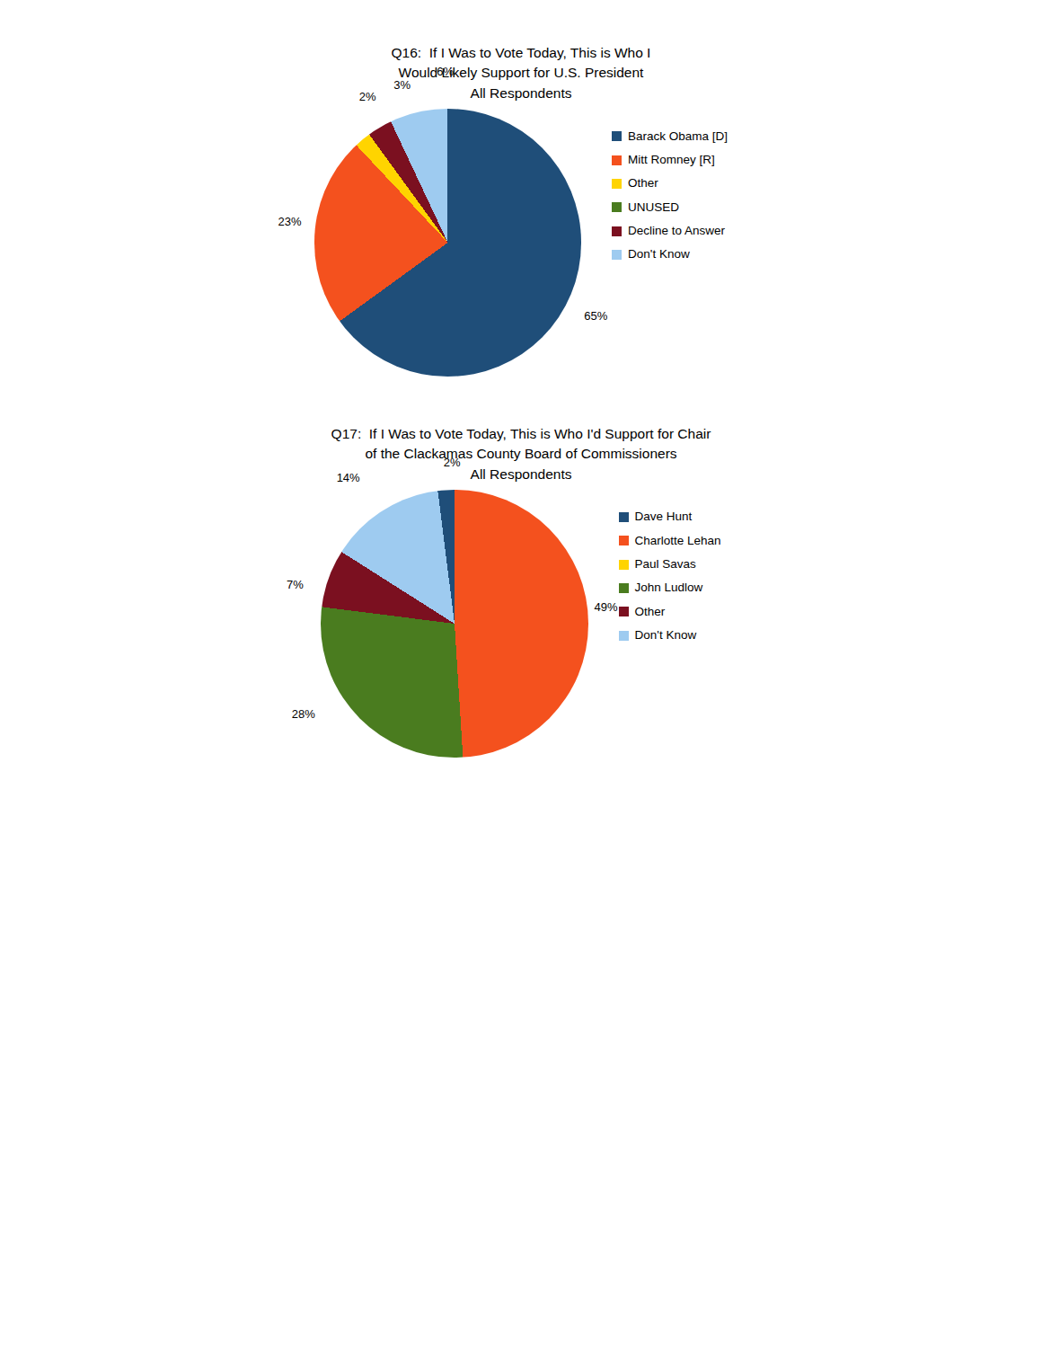Q16: If I Was to Vote Today, This is Who I
Would Likely Support for U.S. President
All Respondents
65% 23% 2% 3% 6%
Barack Obama [D]
Mitt Romney [R]
Other
UNUSED
Decline to Answer
Don't Know
Q17: If I Was to Vote Today, This is Who I'd Support for Chair
of the Clackamas County Board of Commissioners
All Respondents
49% 28% 7% 14% 2%
Dave Hunt
Charlotte Lehan
Paul Savas
John Ludlow
Other
Don't Know